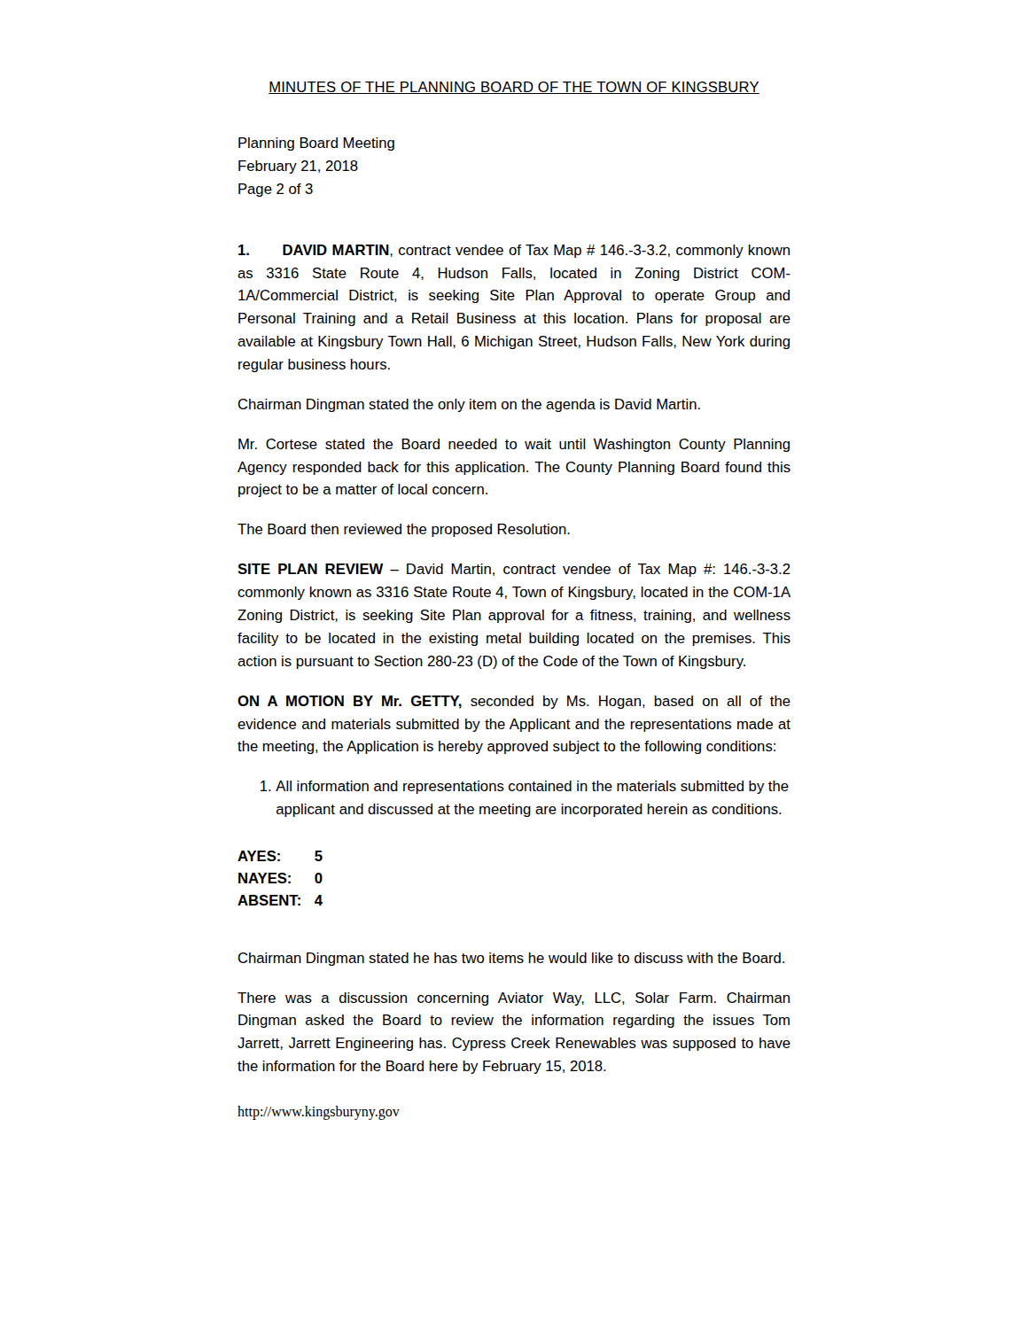MINUTES OF THE PLANNING BOARD OF THE TOWN OF KINGSBURY
Planning Board Meeting
February 21, 2018
Page 2 of 3
1. DAVID MARTIN, contract vendee of Tax Map # 146.-3-3.2, commonly known as 3316 State Route 4, Hudson Falls, located in Zoning District COM-1A/Commercial District, is seeking Site Plan Approval to operate Group and Personal Training and a Retail Business at this location. Plans for proposal are available at Kingsbury Town Hall, 6 Michigan Street, Hudson Falls, New York during regular business hours.
Chairman Dingman stated the only item on the agenda is David Martin.
Mr. Cortese stated the Board needed to wait until Washington County Planning Agency responded back for this application. The County Planning Board found this project to be a matter of local concern.
The Board then reviewed the proposed Resolution.
SITE PLAN REVIEW – David Martin, contract vendee of Tax Map #: 146.-3-3.2 commonly known as 3316 State Route 4, Town of Kingsbury, located in the COM-1A Zoning District, is seeking Site Plan approval for a fitness, training, and wellness facility to be located in the existing metal building located on the premises. This action is pursuant to Section 280-23 (D) of the Code of the Town of Kingsbury.
ON A MOTION BY Mr. GETTY, seconded by Ms. Hogan, based on all of the evidence and materials submitted by the Applicant and the representations made at the meeting, the Application is hereby approved subject to the following conditions:
All information and representations contained in the materials submitted by the applicant and discussed at the meeting are incorporated herein as conditions.
AYES: 5
NAYES: 0
ABSENT: 4
Chairman Dingman stated he has two items he would like to discuss with the Board.
There was a discussion concerning Aviator Way, LLC, Solar Farm. Chairman Dingman asked the Board to review the information regarding the issues Tom Jarrett, Jarrett Engineering has. Cypress Creek Renewables was supposed to have the information for the Board here by February 15, 2018.
http://www.kingsburyny.gov